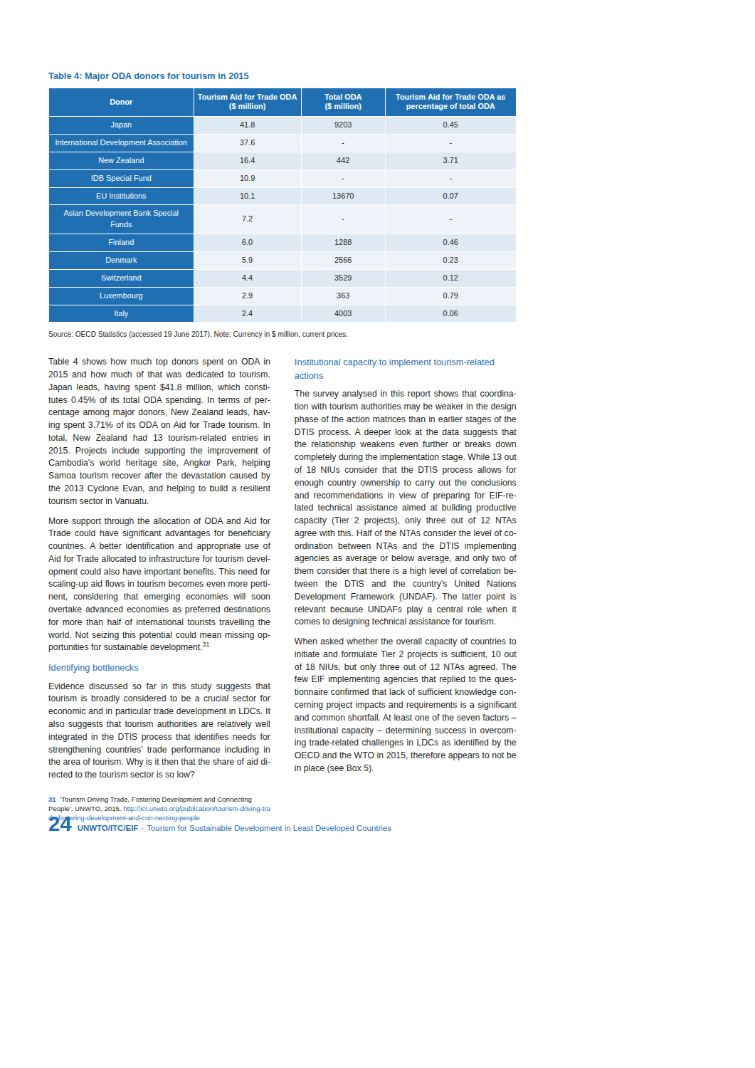Table 4: Major ODA donors for tourism in 2015
| Donor | Tourism Aid for Trade ODA ($ million) | Total ODA ($ million) | Tourism Aid for Trade ODA as percentage of total ODA |
| --- | --- | --- | --- |
| Japan | 41.8 | 9203 | 0.45 |
| International Development Association | 37.6 | - | - |
| New Zealand | 16.4 | 442 | 3.71 |
| IDB Special Fund | 10.9 | - | - |
| EU Institutions | 10.1 | 13670 | 0.07 |
| Asian Development Bank Special Funds | 7.2 | - | - |
| Finland | 6.0 | 1288 | 0.46 |
| Denmark | 5.9 | 2566 | 0.23 |
| Switzerland | 4.4 | 3529 | 0.12 |
| Luxembourg | 2.9 | 363 | 0.79 |
| Italy | 2.4 | 4003 | 0.06 |
Source: OECD Statistics (accessed 19 June 2017). Note: Currency in $ million, current prices.
Table 4 shows how much top donors spent on ODA in 2015 and how much of that was dedicated to tourism. Japan leads, having spent $41.8 million, which constitutes 0.45% of its total ODA spending. In terms of percentage among major donors, New Zealand leads, having spent 3.71% of its ODA on Aid for Trade tourism. In total, New Zealand had 13 tourism-related entries in 2015. Projects include supporting the improvement of Cambodia's world heritage site, Angkor Park, helping Samoa tourism recover after the devastation caused by the 2013 Cyclone Evan, and helping to build a resilient tourism sector in Vanuatu.
More support through the allocation of ODA and Aid for Trade could have significant advantages for beneficiary countries. A better identification and appropriate use of Aid for Trade allocated to infrastructure for tourism development could also have important benefits. This need for scaling-up aid flows in tourism becomes even more pertinent, considering that emerging economies will soon overtake advanced economies as preferred destinations for more than half of international tourists travelling the world. Not seizing this potential could mean missing opportunities for sustainable development.31
Identifying bottlenecks
Evidence discussed so far in this study suggests that tourism is broadly considered to be a crucial sector for economic and in particular trade development in LDCs. It also suggests that tourism authorities are relatively well integrated in the DTIS process that identifies needs for strengthening countries' trade performance including in the area of tourism. Why is it then that the share of aid directed to the tourism sector is so low?
Institutional capacity to implement tourism-related actions
The survey analysed in this report shows that coordination with tourism authorities may be weaker in the design phase of the action matrices than in earlier stages of the DTIS process. A deeper look at the data suggests that the relationship weakens even further or breaks down completely during the implementation stage. While 13 out of 18 NIUs consider that the DTIS process allows for enough country ownership to carry out the conclusions and recommendations in view of preparing for EIF-related technical assistance aimed at building productive capacity (Tier 2 projects), only three out of 12 NTAs agree with this. Half of the NTAs consider the level of coordination between NTAs and the DTIS implementing agencies as average or below average, and only two of them consider that there is a high level of correlation between the DTIS and the country's United Nations Development Framework (UNDAF). The latter point is relevant because UNDAFs play a central role when it comes to designing technical assistance for tourism.
When asked whether the overall capacity of countries to initiate and formulate Tier 2 projects is sufficient, 10 out of 18 NIUs, but only three out of 12 NTAs agreed. The few EIF implementing agencies that replied to the questionnaire confirmed that lack of sufficient knowledge concerning project impacts and requirements is a significant and common shortfall. At least one of the seven factors – institutional capacity – determining success in overcoming trade-related challenges in LDCs as identified by the OECD and the WTO in 2015, therefore appears to not be in place (see Box 5).
31 'Tourism Driving Trade, Fostering Development and Connecting People', UNWTO, 2015. http://icr.unwto.org/publication/tourism-driving-trade-fostering-development-and-con-necting-people
24
UNWTO/ITC/EIF·Tourism for Sustainable Development in Least Developed Countries